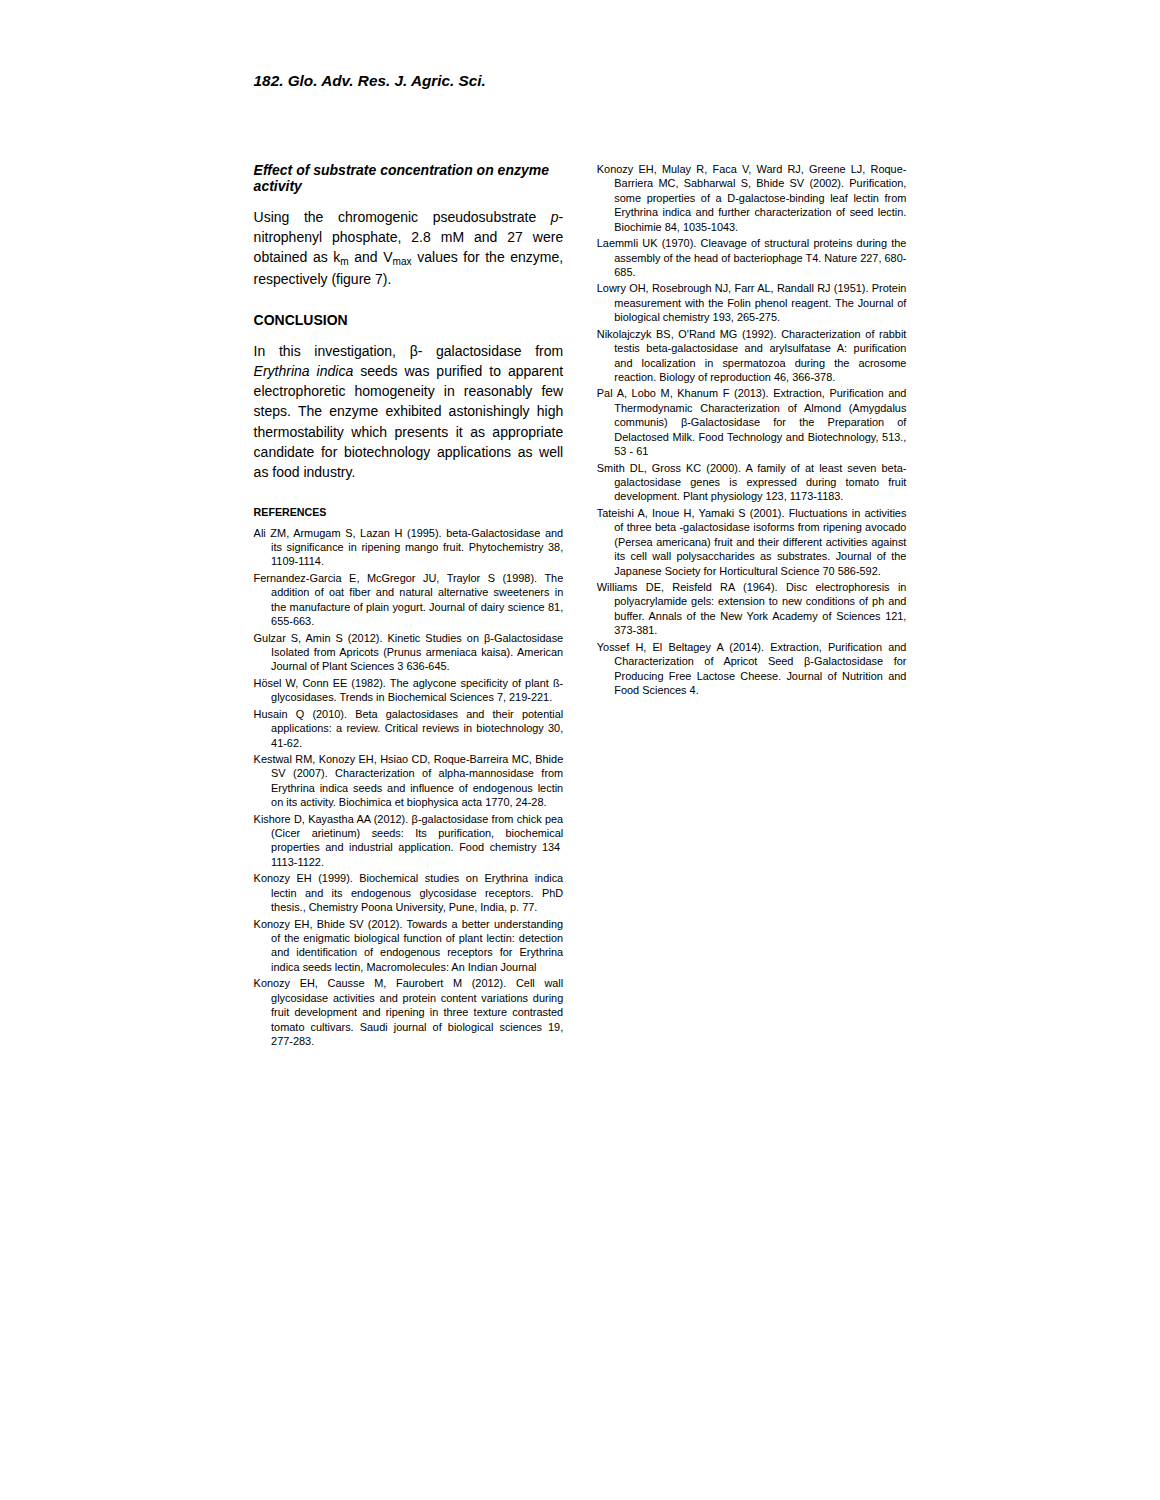182. Glo. Adv. Res. J. Agric. Sci.
Effect of substrate concentration on enzyme activity
Using the chromogenic pseudosubstrate p-nitrophenyl phosphate, 2.8 mM and 27 were obtained as km and Vmax values for the enzyme, respectively (figure 7).
CONCLUSION
In this investigation, β- galactosidase from Erythrina indica seeds was purified to apparent electrophoretic homogeneity in reasonably few steps. The enzyme exhibited astonishingly high thermostability which presents it as appropriate candidate for biotechnology applications as well as food industry.
REFERENCES
Ali ZM, Armugam S, Lazan H (1995). beta-Galactosidase and its significance in ripening mango fruit. Phytochemistry 38, 1109-1114.
Fernandez-Garcia E, McGregor JU, Traylor S (1998). The addition of oat fiber and natural alternative sweeteners in the manufacture of plain yogurt. Journal of dairy science 81, 655-663.
Gulzar S, Amin S (2012). Kinetic Studies on β-Galactosidase Isolated from Apricots (Prunus armeniaca kaisa). American Journal of Plant Sciences 3 636-645.
Hösel W, Conn EE (1982). The aglycone specificity of plant ß-glycosidases. Trends in Biochemical Sciences 7, 219-221.
Husain Q (2010). Beta galactosidases and their potential applications: a review. Critical reviews in biotechnology 30, 41-62.
Kestwal RM, Konozy EH, Hsiao CD, Roque-Barreira MC, Bhide SV (2007). Characterization of alpha-mannosidase from Erythrina indica seeds and influence of endogenous lectin on its activity. Biochimica et biophysica acta 1770, 24-28.
Kishore D, Kayastha AA (2012). β-galactosidase from chick pea (Cicer arietinum) seeds: Its purification, biochemical properties and industrial application. Food chemistry 134 1113-1122.
Konozy EH (1999). Biochemical studies on Erythrina indica lectin and its endogenous glycosidase receptors. PhD thesis., Chemistry Poona University, Pune, India, p. 77.
Konozy EH, Bhide SV (2012). Towards a better understanding of the enigmatic biological function of plant lectin: detection and identification of endogenous receptors for Erythrina indica seeds lectin, Macromolecules: An Indian Journal
Konozy EH, Causse M, Faurobert M (2012). Cell wall glycosidase activities and protein content variations during fruit development and ripening in three texture contrasted tomato cultivars. Saudi journal of biological sciences 19, 277-283.
Konozy EH, Mulay R, Faca V, Ward RJ, Greene LJ, Roque-Barriera MC, Sabharwal S, Bhide SV (2002). Purification, some properties of a D-galactose-binding leaf lectin from Erythrina indica and further characterization of seed lectin. Biochimie 84, 1035-1043.
Laemmli UK (1970). Cleavage of structural proteins during the assembly of the head of bacteriophage T4. Nature 227, 680-685.
Lowry OH, Rosebrough NJ, Farr AL, Randall RJ (1951). Protein measurement with the Folin phenol reagent. The Journal of biological chemistry 193, 265-275.
Nikolajczyk BS, O'Rand MG (1992). Characterization of rabbit testis beta-galactosidase and arylsulfatase A: purification and localization in spermatozoa during the acrosome reaction. Biology of reproduction 46, 366-378.
Pal A, Lobo M, Khanum F (2013). Extraction, Purification and Thermodynamic Characterization of Almond (Amygdalus communis) β-Galactosidase for the Preparation of Delactosed Milk. Food Technology and Biotechnology, 513., 53 - 61
Smith DL, Gross KC (2000). A family of at least seven beta-galactosidase genes is expressed during tomato fruit development. Plant physiology 123, 1173-1183.
Tateishi A, Inoue H, Yamaki S (2001). Fluctuations in activities of three beta -galactosidase isoforms from ripening avocado (Persea americana) fruit and their different activities against its cell wall polysaccharides as substrates. Journal of the Japanese Society for Horticultural Science 70 586-592.
Williams DE, Reisfeld RA (1964). Disc electrophoresis in polyacrylamide gels: extension to new conditions of ph and buffer. Annals of the New York Academy of Sciences 121, 373-381.
Yossef H, El Beltagey A (2014). Extraction, Purification and Characterization of Apricot Seed β-Galactosidase for Producing Free Lactose Cheese. Journal of Nutrition and Food Sciences 4.